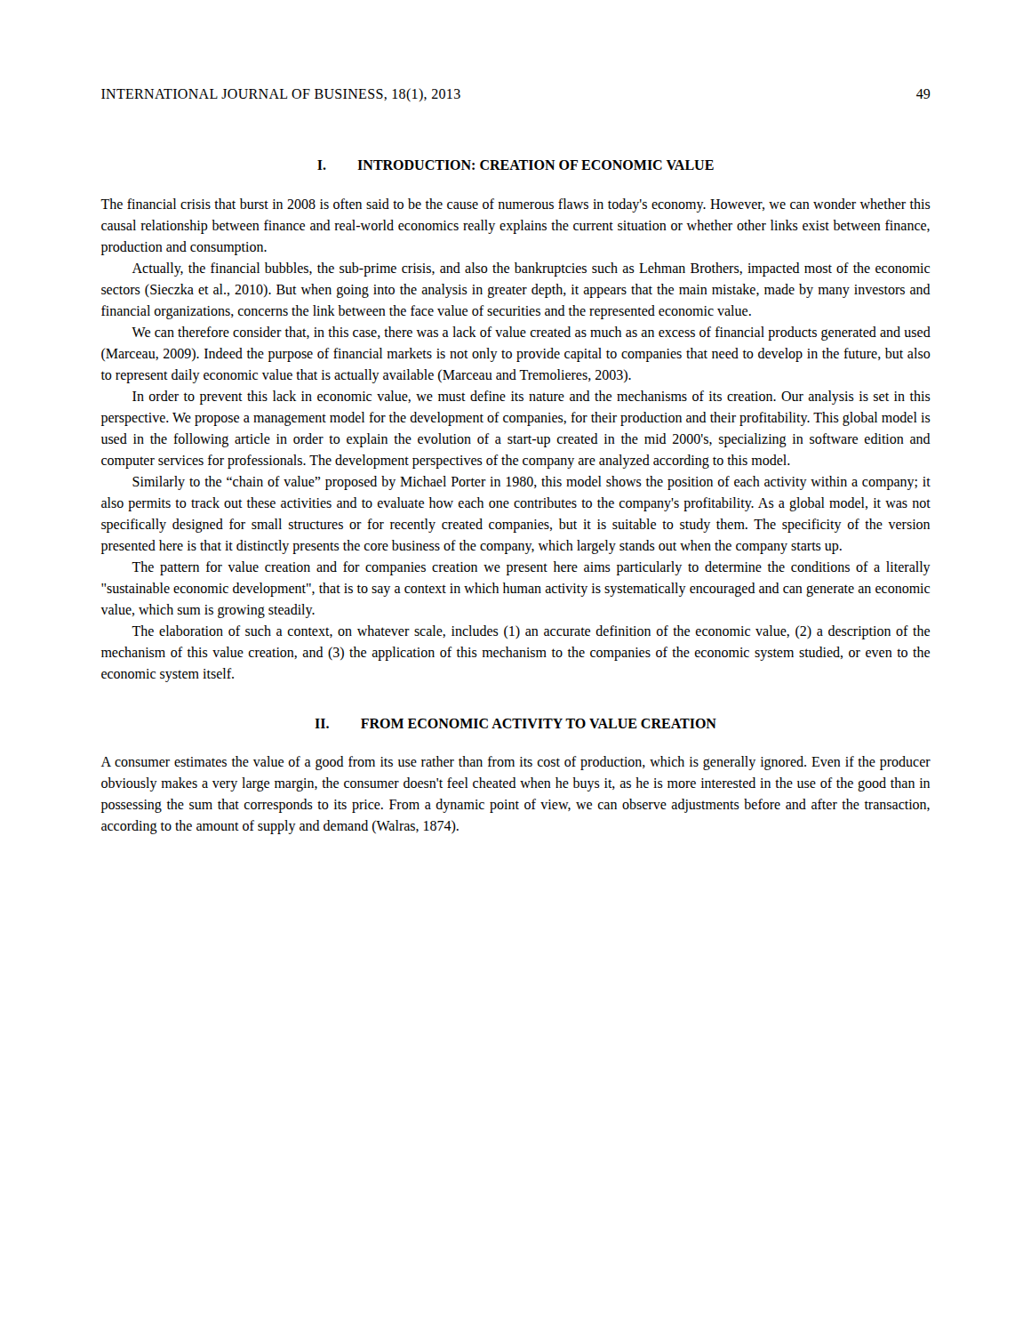INTERNATIONAL JOURNAL OF BUSINESS, 18(1), 2013 49
I. Introduction: Creation of Economic Value
The financial crisis that burst in 2008 is often said to be the cause of numerous flaws in today's economy. However, we can wonder whether this causal relationship between finance and real-world economics really explains the current situation or whether other links exist between finance, production and consumption.
Actually, the financial bubbles, the sub-prime crisis, and also the bankruptcies such as Lehman Brothers, impacted most of the economic sectors (Sieczka et al., 2010). But when going into the analysis in greater depth, it appears that the main mistake, made by many investors and financial organizations, concerns the link between the face value of securities and the represented economic value.
We can therefore consider that, in this case, there was a lack of value created as much as an excess of financial products generated and used (Marceau, 2009). Indeed the purpose of financial markets is not only to provide capital to companies that need to develop in the future, but also to represent daily economic value that is actually available (Marceau and Tremolieres, 2003).
In order to prevent this lack in economic value, we must define its nature and the mechanisms of its creation. Our analysis is set in this perspective. We propose a management model for the development of companies, for their production and their profitability. This global model is used in the following article in order to explain the evolution of a start-up created in the mid 2000's, specializing in software edition and computer services for professionals. The development perspectives of the company are analyzed according to this model.
Similarly to the “chain of value” proposed by Michael Porter in 1980, this model shows the position of each activity within a company; it also permits to track out these activities and to evaluate how each one contributes to the company's profitability. As a global model, it was not specifically designed for small structures or for recently created companies, but it is suitable to study them. The specificity of the version presented here is that it distinctly presents the core business of the company, which largely stands out when the company starts up.
The pattern for value creation and for companies creation we present here aims particularly to determine the conditions of a literally "sustainable economic development", that is to say a context in which human activity is systematically encouraged and can generate an economic value, which sum is growing steadily.
The elaboration of such a context, on whatever scale, includes (1) an accurate definition of the economic value, (2) a description of the mechanism of this value creation, and (3) the application of this mechanism to the companies of the economic system studied, or even to the economic system itself.
II. From Economic Activity to Value Creation
A consumer estimates the value of a good from its use rather than from its cost of production, which is generally ignored. Even if the producer obviously makes a very large margin, the consumer doesn't feel cheated when he buys it, as he is more interested in the use of the good than in possessing the sum that corresponds to its price. From a dynamic point of view, we can observe adjustments before and after the transaction, according to the amount of supply and demand (Walras, 1874).